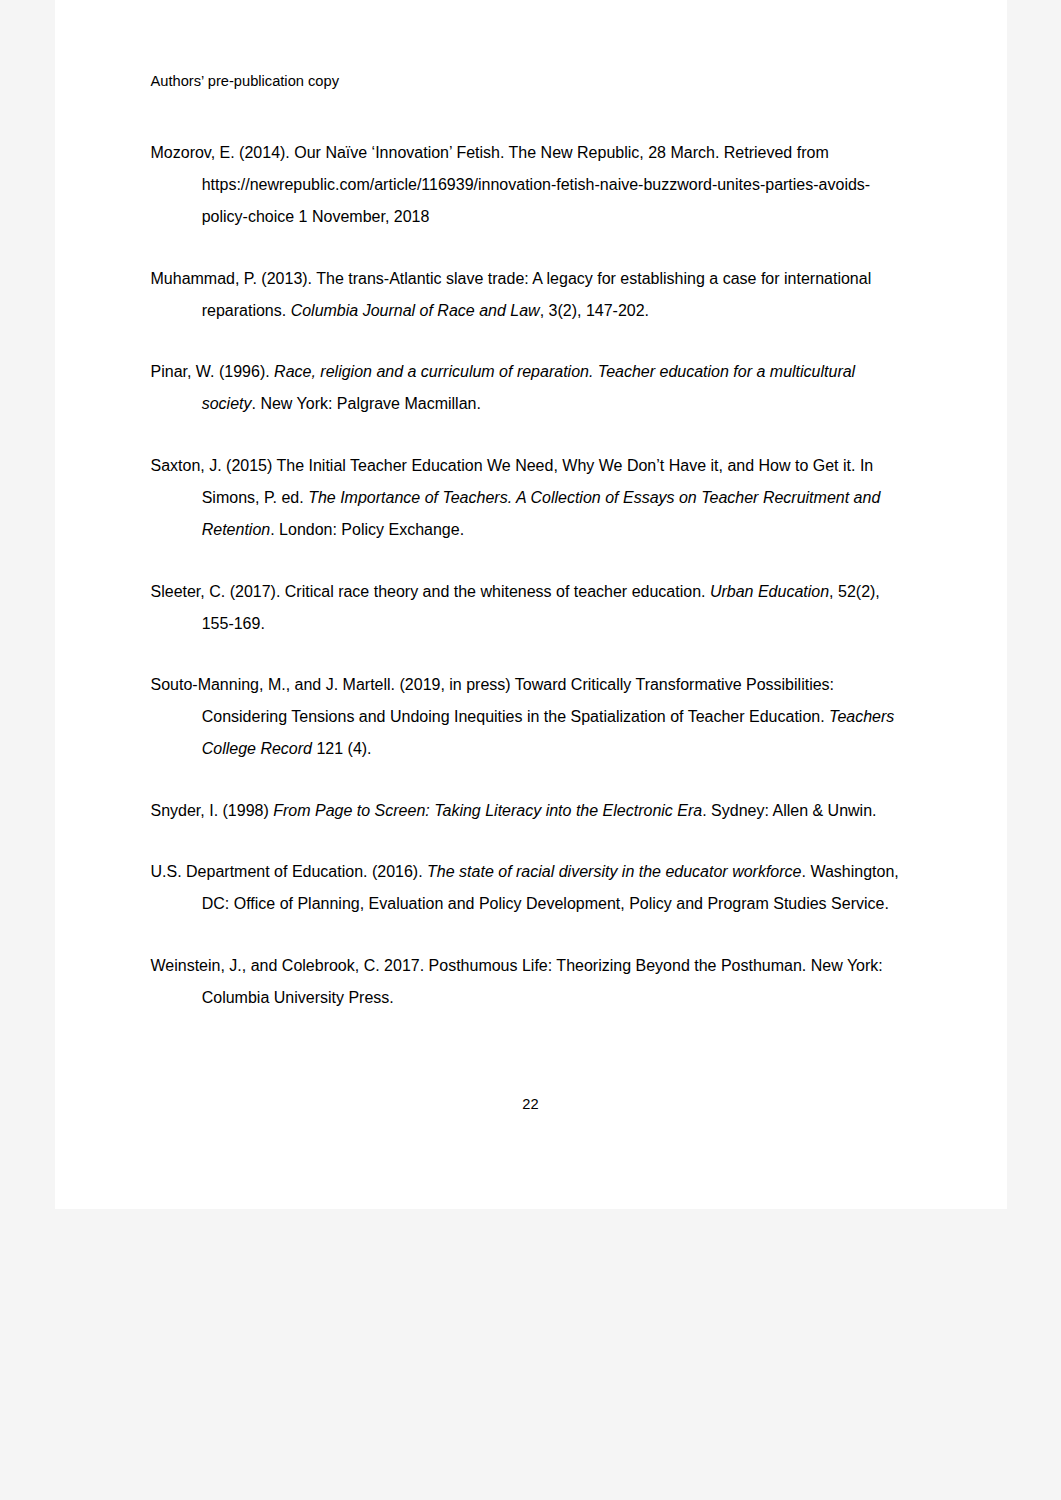Authors’ pre-publication copy
Mozorov, E. (2014). Our Naïve ‘Innovation’ Fetish. The New Republic, 28 March. Retrieved from https://newrepublic.com/article/116939/innovation-fetish-naive-buzzword-unites-parties-avoids-policy-choice 1 November, 2018
Muhammad, P. (2013). The trans-Atlantic slave trade: A legacy for establishing a case for international reparations. Columbia Journal of Race and Law, 3(2), 147-202.
Pinar, W. (1996). Race, religion and a curriculum of reparation. Teacher education for a multicultural society. New York: Palgrave Macmillan.
Saxton, J. (2015) The Initial Teacher Education We Need, Why We Don’t Have it, and How to Get it. In Simons, P. ed. The Importance of Teachers. A Collection of Essays on Teacher Recruitment and Retention. London: Policy Exchange.
Sleeter, C. (2017). Critical race theory and the whiteness of teacher education. Urban Education, 52(2), 155-169.
Souto-Manning, M., and J. Martell. (2019, in press) Toward Critically Transformative Possibilities: Considering Tensions and Undoing Inequities in the Spatialization of Teacher Education. Teachers College Record 121 (4).
Snyder, I. (1998) From Page to Screen: Taking Literacy into the Electronic Era. Sydney: Allen & Unwin.
U.S. Department of Education. (2016). The state of racial diversity in the educator workforce. Washington, DC: Office of Planning, Evaluation and Policy Development, Policy and Program Studies Service.
Weinstein, J., and Colebrook, C. 2017. Posthumous Life: Theorizing Beyond the Posthuman. New York: Columbia University Press.
22